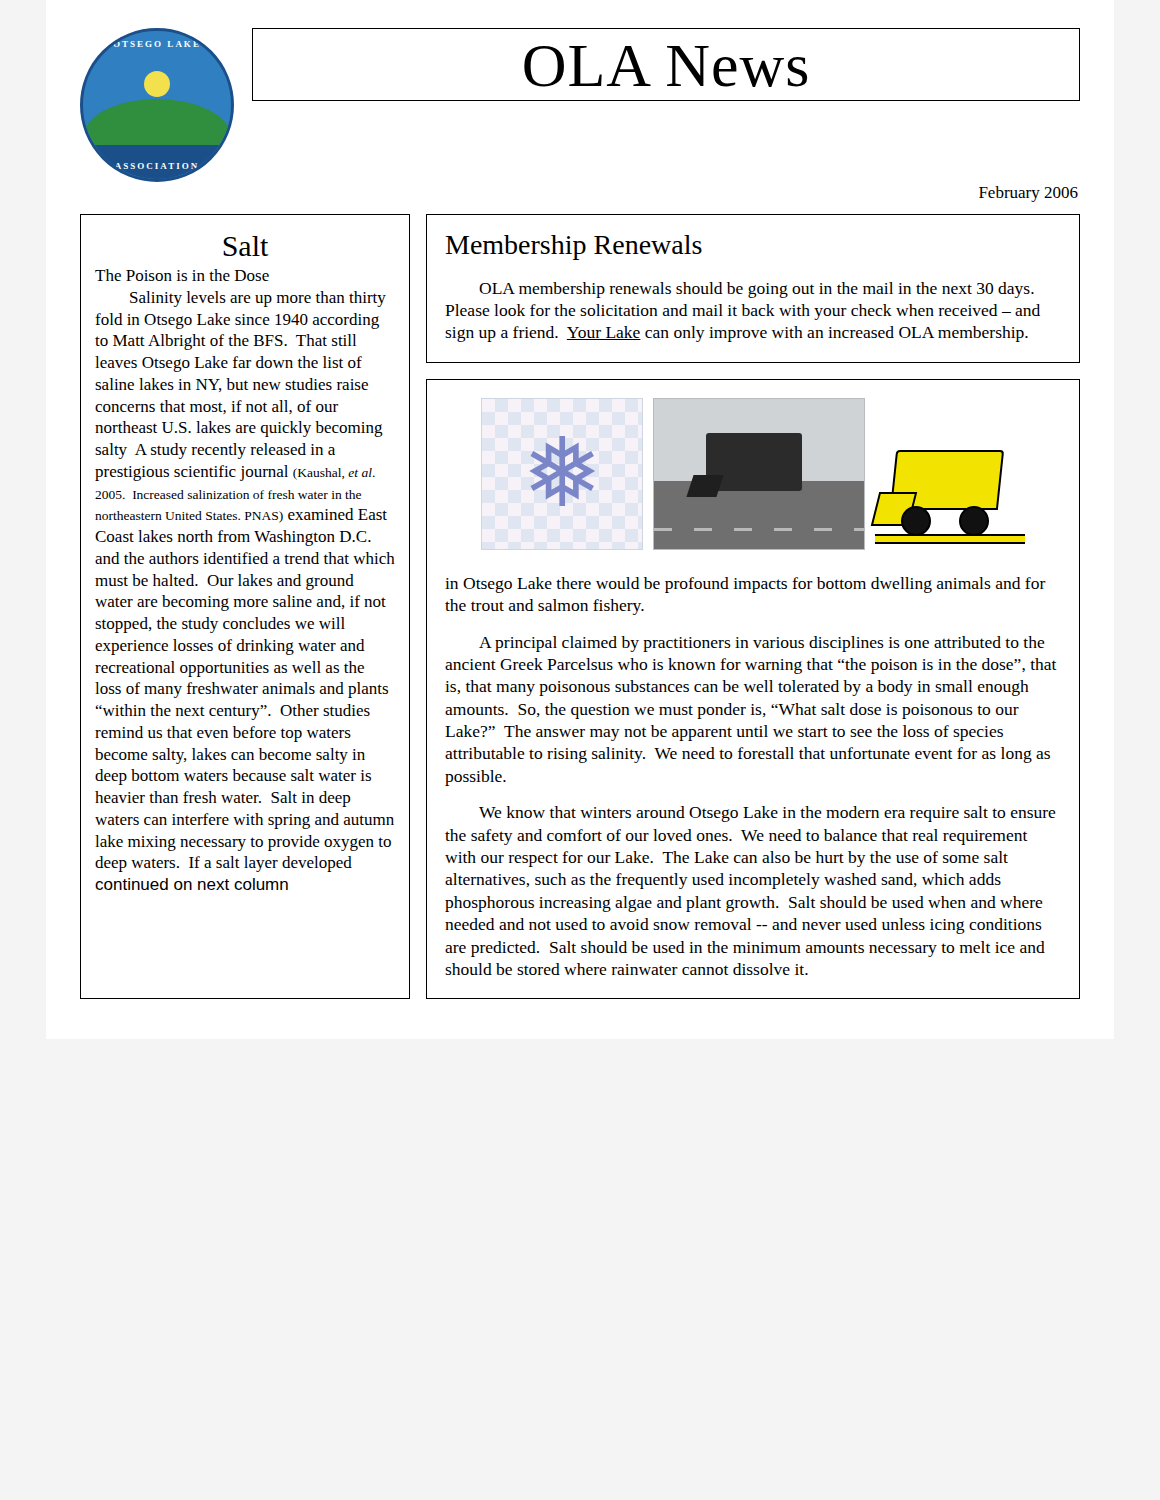OTSEGO LAKE
ASSOCIATION
OLA News
February 2006
Salt
The Poison is in the Dose
Salinity levels are up more than thirty fold in Otsego Lake since 1940 according to Matt Albright of the BFS. That still leaves Otsego Lake far down the list of saline lakes in NY, but new studies raise concerns that most, if not all, of our northeast U.S. lakes are quickly becoming salty A study recently released in a prestigious scientific journal (Kaushal, et al. 2005. Increased salinization of fresh water in the northeastern United States. PNAS) examined East Coast lakes north from Washington D.C. and the authors identified a trend that which must be halted. Our lakes and ground water are becoming more saline and, if not stopped, the study concludes we will experience losses of drinking water and recreational opportunities as well as the loss of many freshwater animals and plants “within the next century”. Other studies remind us that even before top waters become salty, lakes can become salty in deep bottom waters because salt water is heavier than fresh water. Salt in deep waters can interfere with spring and autumn lake mixing necessary to provide oxygen to deep waters. If a salt layer developed
continued on next column
Membership Renewals
OLA membership renewals should be going out in the mail in the next 30 days. Please look for the solicitation and mail it back with your check when received – and sign up a friend. Your Lake can only improve with an increased OLA membership.
in Otsego Lake there would be profound impacts for bottom dwelling animals and for the trout and salmon fishery.
A principal claimed by practitioners in various disciplines is one attributed to the ancient Greek Parcelsus who is known for warning that “the poison is in the dose”, that is, that many poisonous substances can be well tolerated by a body in small enough amounts. So, the question we must ponder is, “What salt dose is poisonous to our Lake?” The answer may not be apparent until we start to see the loss of species attributable to rising salinity. We need to forestall that unfortunate event for as long as possible.
We know that winters around Otsego Lake in the modern era require salt to ensure the safety and comfort of our loved ones. We need to balance that real requirement with our respect for our Lake. The Lake can also be hurt by the use of some salt alternatives, such as the frequently used incompletely washed sand, which adds phosphorous increasing algae and plant growth. Salt should be used when and where needed and not used to avoid snow removal -- and never used unless icing conditions are predicted. Salt should be used in the minimum amounts necessary to melt ice and should be stored where rainwater cannot dissolve it.